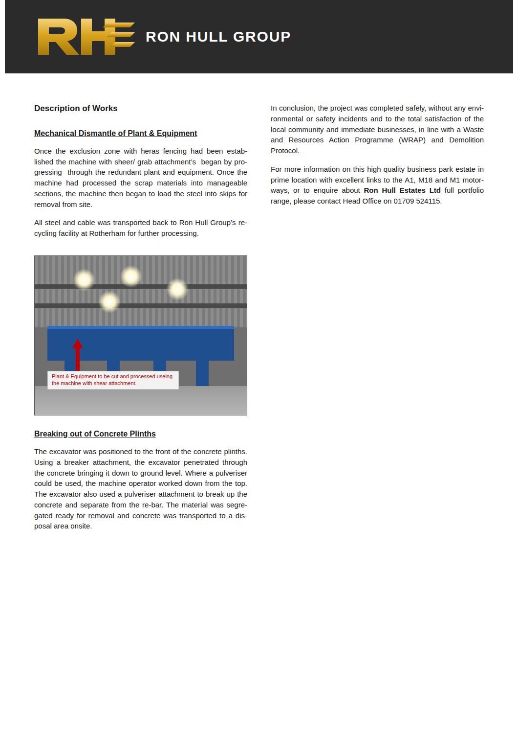Ron Hull Group
Description of Works
Mechanical Dismantle of Plant & Equipment
Once the exclusion zone with heras fencing had been established the machine with sheer/ grab attachment’s began by progressing through the redundant plant and equipment. Once the machine had processed the scrap materials into manageable sections, the machine then began to load the steel into skips for removal from site.
All steel and cable was transported back to Ron Hull Group’s recycling facility at Rotherham for further processing.
Plant & Equipment to be cut and processed useing the machine with shear attachment.
Breaking out of Concrete Plinths
The excavator was positioned to the front of the concrete plinths. Using a breaker attachment, the excavator penetrated through the concrete bringing it down to ground level. Where a pulveriser could be used, the machine operator worked down from the top. The excavator also used a pulveriser attachment to break up the concrete and separate from the re-bar. The material was segregated ready for removal and concrete was transported to a disposal area onsite.
In conclusion, the project was completed safely, without any environmental or safety incidents and to the total satisfaction of the local community and immediate businesses, in line with a Waste and Resources Action Programme (WRAP) and Demolition Protocol.
For more information on this high quality business park estate in prime location with excellent links to the A1, M18 and M1 motorways, or to enquire about Ron Hull Estates Ltd full portfolio range, please contact Head Office on 01709 524115.